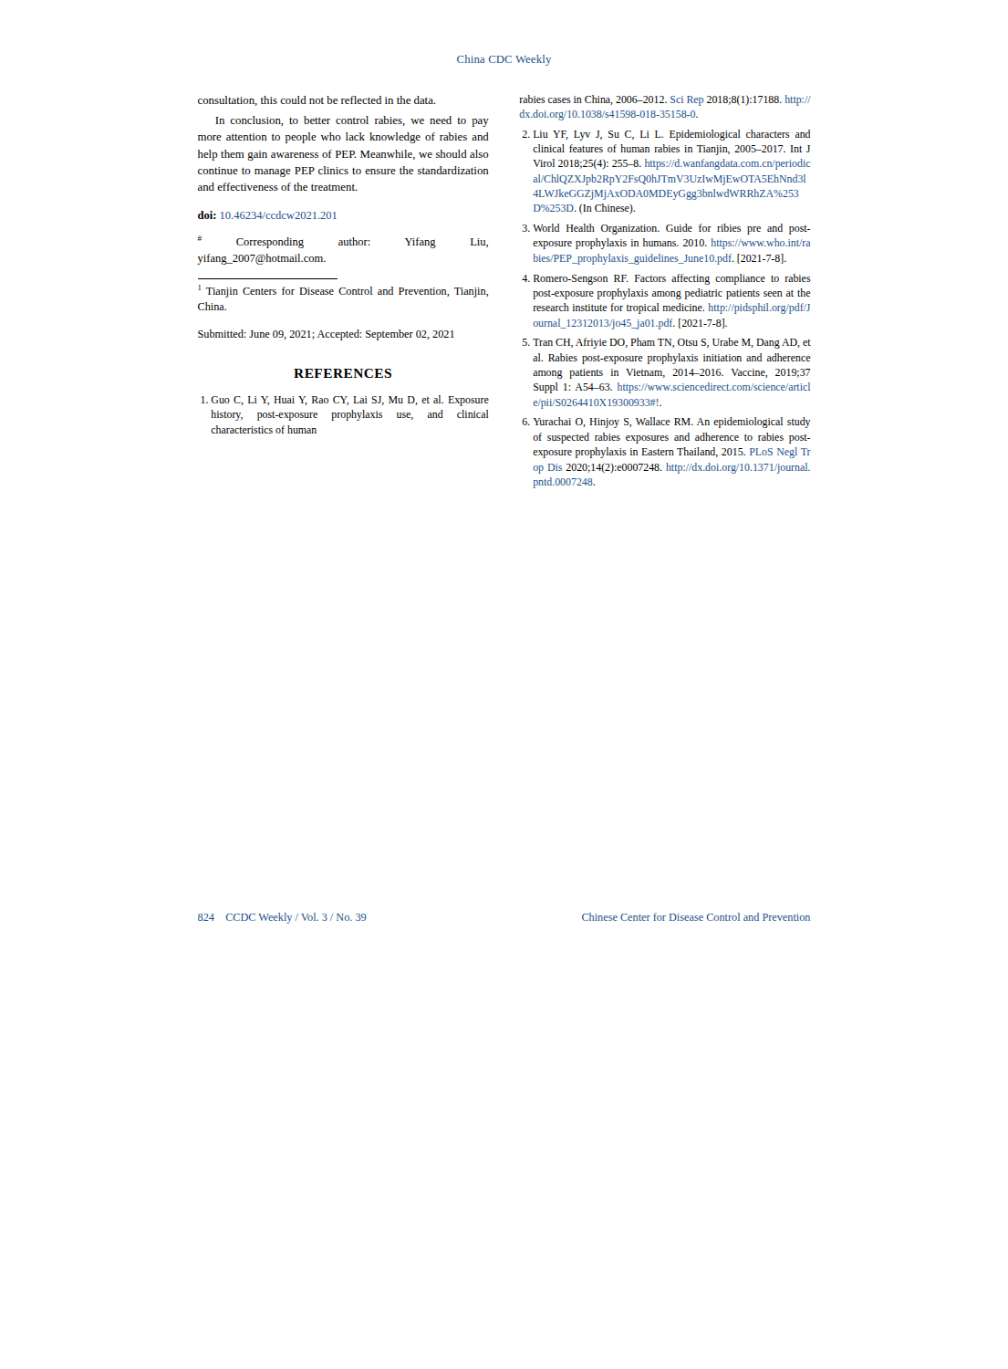China CDC Weekly
consultation, this could not be reflected in the data.
In conclusion, to better control rabies, we need to pay more attention to people who lack knowledge of rabies and help them gain awareness of PEP. Meanwhile, we should also continue to manage PEP clinics to ensure the standardization and effectiveness of the treatment.
doi: 10.46234/ccdcw2021.201
# Corresponding author: Yifang Liu, yifang_2007@hotmail.com.
1 Tianjin Centers for Disease Control and Prevention, Tianjin, China.
Submitted: June 09, 2021; Accepted: September 02, 2021
REFERENCES
Guo C, Li Y, Huai Y, Rao CY, Lai SJ, Mu D, et al. Exposure history, post-exposure prophylaxis use, and clinical characteristics of human
rabies cases in China, 2006–2012. Sci Rep 2018;8(1):17188. http://dx.doi.org/10.1038/s41598-018-35158-0.
Liu YF, Lyv J, Su C, Li L. Epidemiological characters and clinical features of human rabies in Tianjin, 2005–2017. Int J Virol 2018;25(4): 255–8. https://d.wanfangdata.com.cn/periodical/ChlQZXJpb2RpY2FsQ0hJTmV3UzIwMjEwOTA5EhNnd3l4LWJkeGGZjMjAxODA0MDEyGgg3bnlwdWRRhZA%253D%253D. (In Chinese).
World Health Organization. Guide for ribies pre and post-exposure prophylaxis in humans. 2010. https://www.who.int/rabies/PEP_prophylaxis_guidelines_June10.pdf. [2021-7-8].
Romero-Sengson RF. Factors affecting compliance to rabies post-exposure prophylaxis among pediatric patients seen at the research institute for tropical medicine. http://pidsphil.org/pdf/Journal_12312013/jo45_ja01.pdf. [2021-7-8].
Tran CH, Afriyie DO, Pham TN, Otsu S, Urabe M, Dang AD, et al. Rabies post-exposure prophylaxis initiation and adherence among patients in Vietnam, 2014–2016. Vaccine, 2019;37 Suppl 1: A54–63. https://www.sciencedirect.com/science/article/pii/S0264410X19300933#!.
Yurachai O, Hinjoy S, Wallace RM. An epidemiological study of suspected rabies exposures and adherence to rabies post-exposure prophylaxis in Eastern Thailand, 2015. PLoS Negl Trop Dis 2020;14(2):e0007248. http://dx.doi.org/10.1371/journal.pntd.0007248.
824 CCDC Weekly / Vol. 3 / No. 39
Chinese Center for Disease Control and Prevention